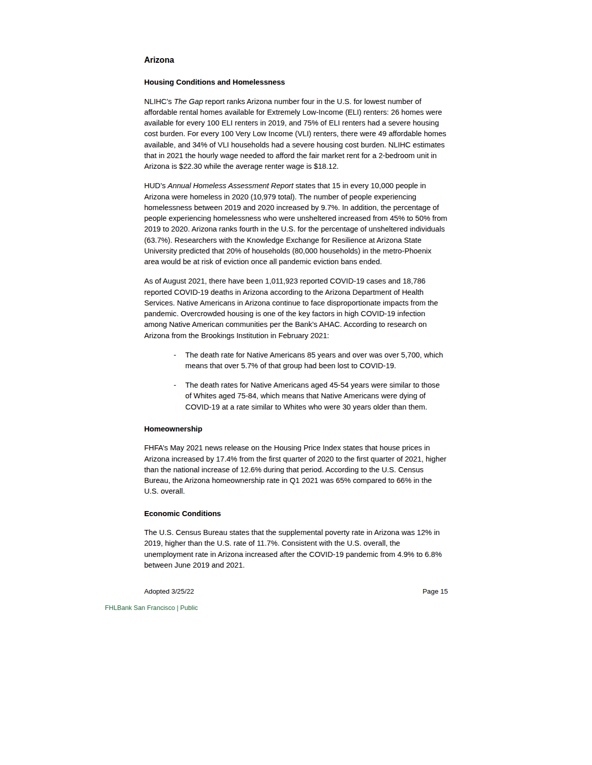Arizona
Housing Conditions and Homelessness
NLIHC’s The Gap report ranks Arizona number four in the U.S. for lowest number of affordable rental homes available for Extremely Low-Income (ELI) renters: 26 homes were available for every 100 ELI renters in 2019, and 75% of ELI renters had a severe housing cost burden. For every 100 Very Low Income (VLI) renters, there were 49 affordable homes available, and 34% of VLI households had a severe housing cost burden. NLIHC estimates that in 2021 the hourly wage needed to afford the fair market rent for a 2-bedroom unit in Arizona is $22.30 while the average renter wage is $18.12.
HUD’s Annual Homeless Assessment Report states that 15 in every 10,000 people in Arizona were homeless in 2020 (10,979 total). The number of people experiencing homelessness between 2019 and 2020 increased by 9.7%. In addition, the percentage of people experiencing homelessness who were unsheltered increased from 45% to 50% from 2019 to 2020. Arizona ranks fourth in the U.S. for the percentage of unsheltered individuals (63.7%). Researchers with the Knowledge Exchange for Resilience at Arizona State University predicted that 20% of households (80,000 households) in the metro-Phoenix area would be at risk of eviction once all pandemic eviction bans ended.
As of August 2021, there have been 1,011,923 reported COVID-19 cases and 18,786 reported COVID-19 deaths in Arizona according to the Arizona Department of Health Services. Native Americans in Arizona continue to face disproportionate impacts from the pandemic. Overcrowded housing is one of the key factors in high COVID-19 infection among Native American communities per the Bank’s AHAC. According to research on Arizona from the Brookings Institution in February 2021:
The death rate for Native Americans 85 years and over was over 5,700, which means that over 5.7% of that group had been lost to COVID-19.
The death rates for Native Americans aged 45-54 years were similar to those of Whites aged 75-84, which means that Native Americans were dying of COVID-19 at a rate similar to Whites who were 30 years older than them.
Homeownership
FHFA’s May 2021 news release on the Housing Price Index states that house prices in Arizona increased by 17.4% from the first quarter of 2020 to the first quarter of 2021, higher than the national increase of 12.6% during that period. According to the U.S. Census Bureau, the Arizona homeownership rate in Q1 2021 was 65% compared to 66% in the U.S. overall.
Economic Conditions
The U.S. Census Bureau states that the supplemental poverty rate in Arizona was 12% in 2019, higher than the U.S. rate of 11.7%. Consistent with the U.S. overall, the unemployment rate in Arizona increased after the COVID-19 pandemic from 4.9% to 6.8% between June 2019 and 2021.
Adopted 3/25/22 Page 15
FHLBank San Francisco | Public